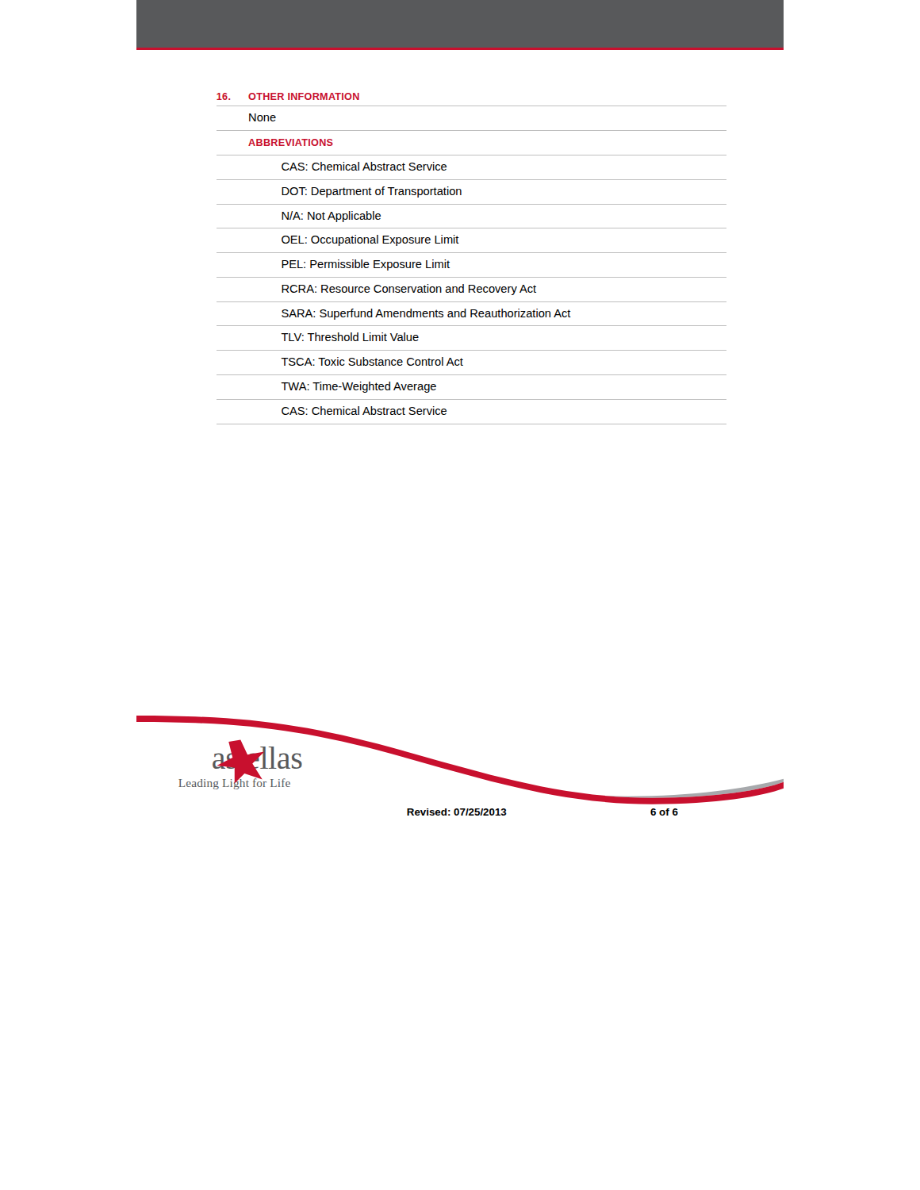16. OTHER INFORMATION
None
ABBREVIATIONS
CAS: Chemical Abstract Service
DOT: Department of Transportation
N/A: Not Applicable
OEL: Occupational Exposure Limit
PEL: Permissible Exposure Limit
RCRA: Resource Conservation and Recovery Act
SARA: Superfund Amendments and Reauthorization Act
TLV: Threshold Limit Value
TSCA: Toxic Substance Control Act
TWA: Time-Weighted Average
CAS: Chemical Abstract Service
astellas
Leading Light for Life
Revised: 07/25/2013 6 of 6